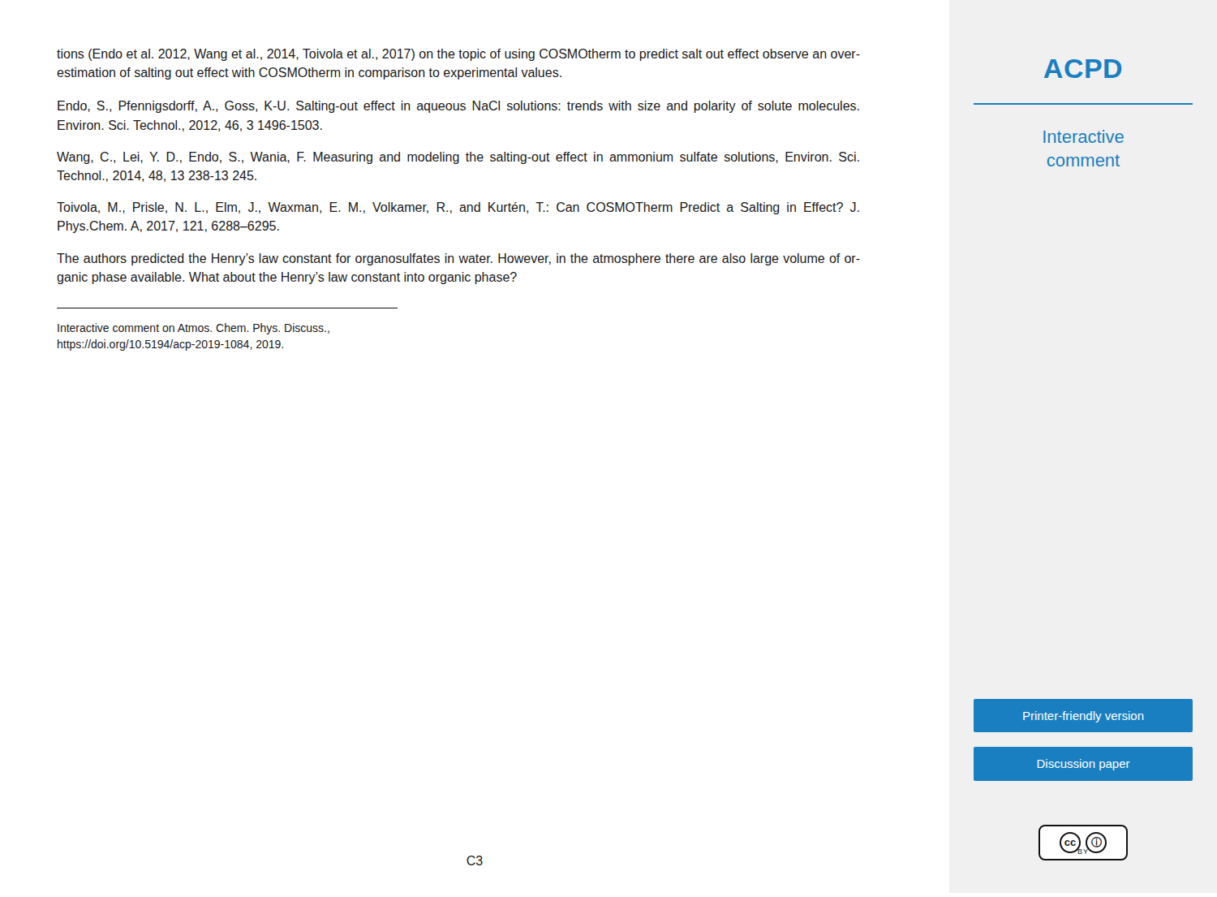ACPD
Interactive
comment
Printer-friendly version Discussion paper
cc
ⓘ
BY
tions (Endo et al. 2012, Wang et al., 2014, Toivola et al., 2017) on the topic of using COSMOtherm to predict salt out effect observe an overestimation of salting out effect with COSMOtherm in comparison to experimental values.
Endo, S., Pfennigsdorff, A., Goss, K-U. Salting-out effect in aqueous NaCl solutions: trends with size and polarity of solute molecules. Environ. Sci. Technol., 2012, 46, 3 1496-1503.
Wang, C., Lei, Y. D., Endo, S., Wania, F. Measuring and modeling the salting-out effect in ammonium sulfate solutions, Environ. Sci. Technol., 2014, 48, 13 238-13 245.
Toivola, M., Prisle, N. L., Elm, J., Waxman, E. M., Volkamer, R., and Kurtén, T.: Can COSMOTherm Predict a Salting in Effect? J. Phys.Chem. A, 2017, 121, 6288–6295.
The authors predicted the Henry’s law constant for organosulfates in water. However, in the atmosphere there are also large volume of organic phase available. What about the Henry’s law constant into organic phase?
Interactive comment on Atmos. Chem. Phys. Discuss., https://doi.org/10.5194/acp-2019-1084, 2019.
C3